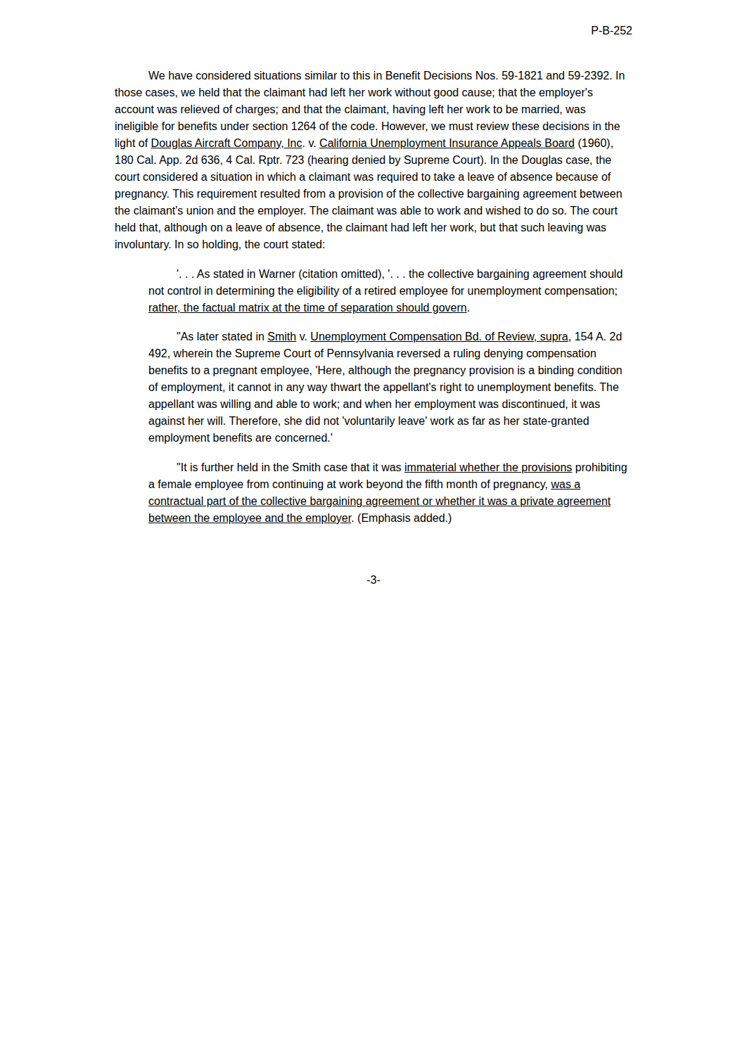P-B-252
We have considered situations similar to this in Benefit Decisions Nos. 59-1821 and 59-2392. In those cases, we held that the claimant had left her work without good cause; that the employer's account was relieved of charges; and that the claimant, having left her work to be married, was ineligible for benefits under section 1264 of the code. However, we must review these decisions in the light of Douglas Aircraft Company, Inc. v. California Unemployment Insurance Appeals Board (1960), 180 Cal. App. 2d 636, 4 Cal. Rptr. 723 (hearing denied by Supreme Court). In the Douglas case, the court considered a situation in which a claimant was required to take a leave of absence because of pregnancy. This requirement resulted from a provision of the collective bargaining agreement between the claimant's union and the employer. The claimant was able to work and wished to do so. The court held that, although on a leave of absence, the claimant had left her work, but that such leaving was involuntary. In so holding, the court stated:
'. . . As stated in Warner (citation omitted), '. . . the collective bargaining agreement should not control in determining the eligibility of a retired employee for unemployment compensation; rather, the factual matrix at the time of separation should govern.
"As later stated in Smith v. Unemployment Compensation Bd. of Review, supra, 154 A. 2d 492, wherein the Supreme Court of Pennsylvania reversed a ruling denying compensation benefits to a pregnant employee, 'Here, although the pregnancy provision is a binding condition of employment, it cannot in any way thwart the appellant's right to unemployment benefits. The appellant was willing and able to work; and when her employment was discontinued, it was against her will. Therefore, she did not 'voluntarily leave' work as far as her state-granted employment benefits are concerned.'
"It is further held in the Smith case that it was immaterial whether the provisions prohibiting a female employee from continuing at work beyond the fifth month of pregnancy, was a contractual part of the collective bargaining agreement or whether it was a private agreement between the employee and the employer. (Emphasis added.)
-3-